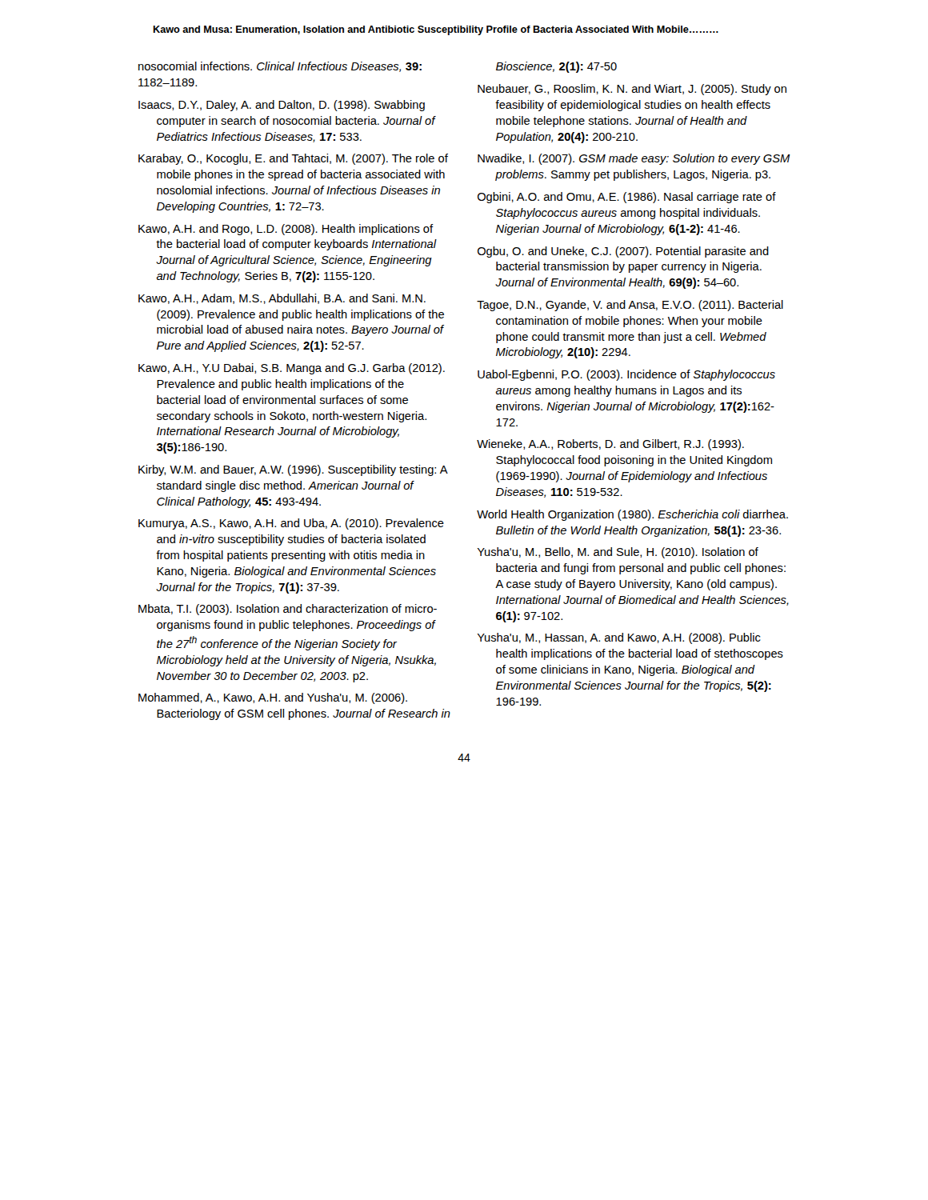Kawo and Musa: Enumeration, Isolation and Antibiotic Susceptibility Profile of Bacteria Associated With Mobile………
nosocomial infections. Clinical Infectious Diseases, 39: 1182–1189.
Isaacs, D.Y., Daley, A. and Dalton, D. (1998). Swabbing computer in search of nosocomial bacteria. Journal of Pediatrics Infectious Diseases, 17: 533.
Karabay, O., Kocoglu, E. and Tahtaci, M. (2007). The role of mobile phones in the spread of bacteria associated with nosolomial infections. Journal of Infectious Diseases in Developing Countries, 1: 72–73.
Kawo, A.H. and Rogo, L.D. (2008). Health implications of the bacterial load of computer keyboards International Journal of Agricultural Science, Science, Engineering and Technology, Series B, 7(2): 1155-120.
Kawo, A.H., Adam, M.S., Abdullahi, B.A. and Sani. M.N. (2009). Prevalence and public health implications of the microbial load of abused naira notes. Bayero Journal of Pure and Applied Sciences, 2(1): 52-57.
Kawo, A.H., Y.U Dabai, S.B. Manga and G.J. Garba (2012). Prevalence and public health implications of the bacterial load of environmental surfaces of some secondary schools in Sokoto, north-western Nigeria. International Research Journal of Microbiology, 3(5): 186-190.
Kirby, W.M. and Bauer, A.W. (1996). Susceptibility testing: A standard single disc method. American Journal of Clinical Pathology, 45: 493-494.
Kumurya, A.S., Kawo, A.H. and Uba, A. (2010). Prevalence and in-vitro susceptibility studies of bacteria isolated from hospital patients presenting with otitis media in Kano, Nigeria. Biological and Environmental Sciences Journal for the Tropics, 7(1): 37-39.
Mbata, T.I. (2003). Isolation and characterization of micro-organisms found in public telephones. Proceedings of the 27th conference of the Nigerian Society for Microbiology held at the University of Nigeria, Nsukka, November 30 to December 02, 2003. p2.
Mohammed, A., Kawo, A.H. and Yusha'u, M. (2006). Bacteriology of GSM cell phones. Journal of Research in Bioscience, 2(1): 47-50
Neubauer, G., Rooslim, K. N. and Wiart, J. (2005). Study on feasibility of epidemiological studies on health effects mobile telephone stations. Journal of Health and Population, 20(4): 200-210.
Nwadike, I. (2007). GSM made easy: Solution to every GSM problems. Sammy pet publishers, Lagos, Nigeria. p3.
Ogbini, A.O. and Omu, A.E. (1986). Nasal carriage rate of Staphylococcus aureus among hospital individuals. Nigerian Journal of Microbiology, 6(1-2): 41-46.
Ogbu, O. and Uneke, C.J. (2007). Potential parasite and bacterial transmission by paper currency in Nigeria. Journal of Environmental Health, 69(9): 54–60.
Tagoe, D.N., Gyande, V. and Ansa, E.V.O. (2011). Bacterial contamination of mobile phones: When your mobile phone could transmit more than just a cell. Webmed Microbiology, 2(10): 2294.
Uabol-Egbenni, P.O. (2003). Incidence of Staphylococcus aureus among healthy humans in Lagos and its environs. Nigerian Journal of Microbiology, 17(2): 162-172.
Wieneke, A.A., Roberts, D. and Gilbert, R.J. (1993). Staphylococcal food poisoning in the United Kingdom (1969-1990). Journal of Epidemiology and Infectious Diseases, 110: 519-532.
World Health Organization (1980). Escherichia coli diarrhea. Bulletin of the World Health Organization, 58(1): 23-36.
Yusha'u, M., Bello, M. and Sule, H. (2010). Isolation of bacteria and fungi from personal and public cell phones: A case study of Bayero University, Kano (old campus). International Journal of Biomedical and Health Sciences, 6(1): 97-102.
Yusha'u, M., Hassan, A. and Kawo, A.H. (2008). Public health implications of the bacterial load of stethoscopes of some clinicians in Kano, Nigeria. Biological and Environmental Sciences Journal for the Tropics, 5(2): 196-199.
44